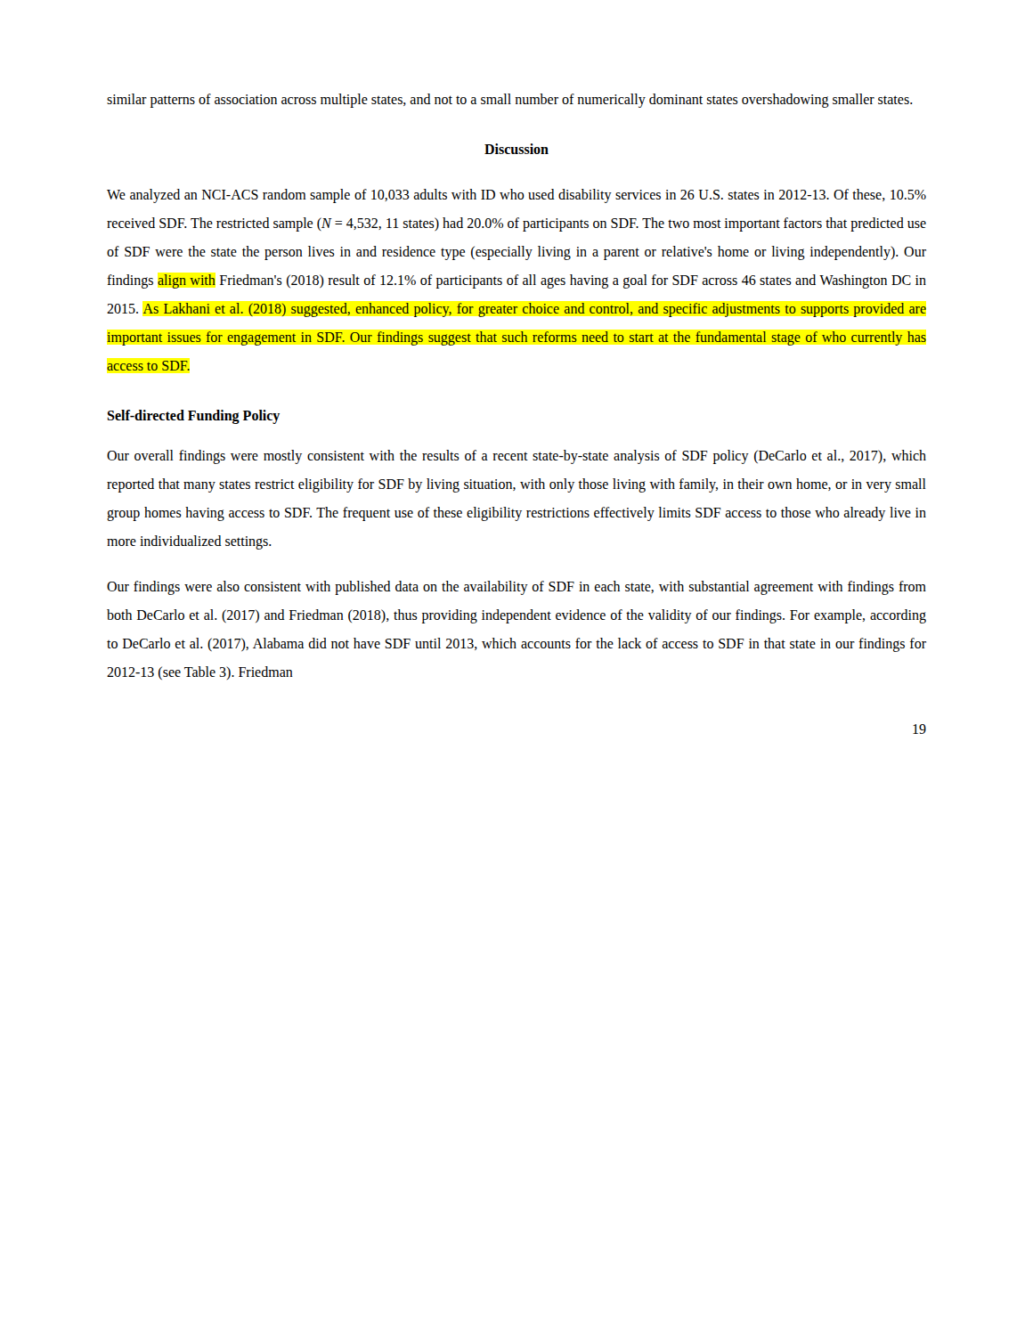similar patterns of association across multiple states, and not to a small number of numerically dominant states overshadowing smaller states.
Discussion
We analyzed an NCI-ACS random sample of 10,033 adults with ID who used disability services in 26 U.S. states in 2012-13. Of these, 10.5% received SDF. The restricted sample (N = 4,532, 11 states) had 20.0% of participants on SDF. The two most important factors that predicted use of SDF were the state the person lives in and residence type (especially living in a parent or relative's home or living independently). Our findings align with Friedman's (2018) result of 12.1% of participants of all ages having a goal for SDF across 46 states and Washington DC in 2015. As Lakhani et al. (2018) suggested, enhanced policy, for greater choice and control, and specific adjustments to supports provided are important issues for engagement in SDF. Our findings suggest that such reforms need to start at the fundamental stage of who currently has access to SDF.
Self-directed Funding Policy
Our overall findings were mostly consistent with the results of a recent state-by-state analysis of SDF policy (DeCarlo et al., 2017), which reported that many states restrict eligibility for SDF by living situation, with only those living with family, in their own home, or in very small group homes having access to SDF. The frequent use of these eligibility restrictions effectively limits SDF access to those who already live in more individualized settings.
Our findings were also consistent with published data on the availability of SDF in each state, with substantial agreement with findings from both DeCarlo et al. (2017) and Friedman (2018), thus providing independent evidence of the validity of our findings. For example, according to DeCarlo et al. (2017), Alabama did not have SDF until 2013, which accounts for the lack of access to SDF in that state in our findings for 2012-13 (see Table 3). Friedman
19